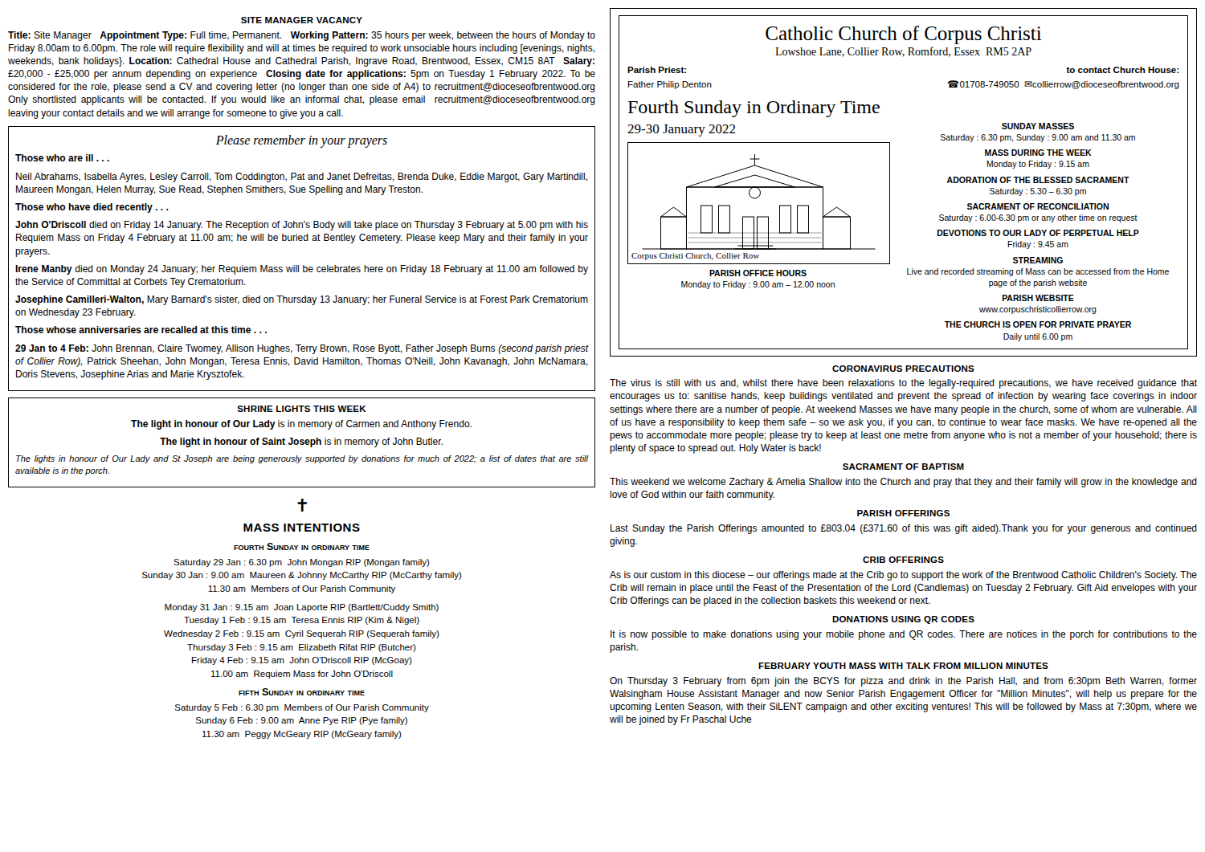Site Manager Vacancy
Title: Site Manager Appointment Type: Full time, Permanent. Working Pattern: 35 hours per week, between the hours of Monday to Friday 8.00am to 6.00pm. The role will require flexibility and will at times be required to work unsociable hours including [evenings, nights, weekends, bank holidays}. Location: Cathedral House and Cathedral Parish, Ingrave Road, Brentwood, Essex, CM15 8AT Salary: £20,000 - £25,000 per annum depending on experience Closing date for applications: 5pm on Tuesday 1 February 2022. To be considered for the role, please send a CV and covering letter (no longer than one side of A4) to recruitment@dioceseofbrentwood.org Only shortlisted applicants will be contacted. If you would like an informal chat, please email recruitment@dioceseofbrentwood.org leaving your contact details and we will arrange for someone to give you a call.
Please remember in your prayers
Those who are ill . . .
Neil Abrahams, Isabella Ayres, Lesley Carroll, Tom Coddington, Pat and Janet Defreitas, Brenda Duke, Eddie Margot, Gary Martindill, Maureen Mongan, Helen Murray, Sue Read, Stephen Smithers, Sue Spelling and Mary Treston.
Those who have died recently . . .
John O'Driscoll died on Friday 14 January. The Reception of John's Body will take place on Thursday 3 February at 5.00 pm with his Requiem Mass on Friday 4 February at 11.00 am; he will be buried at Bentley Cemetery. Please keep Mary and their family in your prayers.
Irene Manby died on Monday 24 January; her Requiem Mass will be celebrates here on Friday 18 February at 11.00 am followed by the Service of Committal at Corbets Tey Crematorium.
Josephine Camilleri-Walton, Mary Barnard's sister, died on Thursday 13 January; her Funeral Service is at Forest Park Crematorium on Wednesday 23 February.
Those whose anniversaries are recalled at this time . . .
29 Jan to 4 Feb: John Brennan, Claire Twomey, Allison Hughes, Terry Brown, Rose Byott, Father Joseph Burns (second parish priest of Collier Row), Patrick Sheehan, John Mongan, Teresa Ennis, David Hamilton, Thomas O'Neill, John Kavanagh, John McNamara, Doris Stevens, Josephine Arias and Marie Krysztofek.
Shrine Lights this week
The light in honour of Our Lady is in memory of Carmen and Anthony Frendo.
The light in honour of Saint Joseph is in memory of John Butler.
The lights in honour of Our Lady and St Joseph are being generously supported by donations for much of 2022; a list of dates that are still available is in the porch.
✝
Mass Intentions
fourth Sunday in ordinary time
Saturday 29 Jan : 6.30 pm John Mongan RIP (Mongan family)
Sunday 30 Jan : 9.00 am Maureen & Johnny McCarthy RIP (McCarthy family)
11.30 am Members of Our Parish Community
Monday 31 Jan : 9.15 am Joan Laporte RIP (Bartlett/Cuddy Smith)
Tuesday 1 Feb : 9.15 am Teresa Ennis RIP (Kim & Nigel)
Wednesday 2 Feb : 9.15 am Cyril Sequerah RIP (Sequerah family)
Thursday 3 Feb : 9.15 am Elizabeth Rifat RIP (Butcher)
Friday 4 Feb : 9.15 am John O'Driscoll RIP (McGoay)
11.00 am Requiem Mass for John O'Driscoll
fifth Sunday in ordinary time
Saturday 5 Feb : 6.30 pm Members of Our Parish Community
Sunday 6 Feb : 9.00 am Anne Pye RIP (Pye family)
11.30 am Peggy McGeary RIP (McGeary family)
Catholic Church of Corpus Christi
Lowshoe Lane, Collier Row, Romford, Essex RM5 2AP
Parish Priest:
to contact Church House:
Father Philip Denton
☎01708-749050 ✉collierrow@dioceseofbrentwood.org
Fourth Sunday in Ordinary Time
29-30 January 2022
Corpus Christi Church, Collier Row
Parish Office Hours
Monday to Friday : 9.00 am – 12.00 noon
Sunday Masses
Saturday : 6.30 pm, Sunday : 9.00 am and 11.30 am
Mass during the week
Monday to Friday : 9.15 am
Adoration of the Blessed Sacrament
Saturday : 5.30 – 6.30 pm
Sacrament of Reconciliation
Saturday : 6.00-6.30 pm or any other time on request
Devotions to Our Lady of Perpetual Help
Friday : 9.45 am
Streaming
Live and recorded streaming of Mass can be accessed from the Home page of the parish website
Parish Website
www.corpuschristicollierrow.org
The church is open for private prayer
Daily until 6.00 pm
Coronavirus Precautions
The virus is still with us and, whilst there have been relaxations to the legally-required precautions, we have received guidance that encourages us to: sanitise hands, keep buildings ventilated and prevent the spread of infection by wearing face coverings in indoor settings where there are a number of people. At weekend Masses we have many people in the church, some of whom are vulnerable. All of us have a responsibility to keep them safe – so we ask you, if you can, to continue to wear face masks. We have re-opened all the pews to accommodate more people; please try to keep at least one metre from anyone who is not a member of your household; there is plenty of space to spread out. Holy Water is back!
Sacrament of Baptism
This weekend we welcome Zachary & Amelia Shallow into the Church and pray that they and their family will grow in the knowledge and love of God within our faith community.
Parish Offerings
Last Sunday the Parish Offerings amounted to £803.04 (£371.60 of this was gift aided).Thank you for your generous and continued giving.
Crib Offerings
As is our custom in this diocese – our offerings made at the Crib go to support the work of the Brentwood Catholic Children's Society. The Crib will remain in place until the Feast of the Presentation of the Lord (Candlemas) on Tuesday 2 February. Gift Aid envelopes with your Crib Offerings can be placed in the collection baskets this weekend or next.
Donations using QR codes
It is now possible to make donations using your mobile phone and QR codes. There are notices in the porch for contributions to the parish.
February Youth Mass with talk from Million Minutes
On Thursday 3 February from 6pm join the BCYS for pizza and drink in the Parish Hall, and from 6:30pm Beth Warren, former Walsingham House Assistant Manager and now Senior Parish Engagement Officer for "Million Minutes", will help us prepare for the upcoming Lenten Season, with their SiLENT campaign and other exciting ventures! This will be followed by Mass at 7:30pm, where we will be joined by Fr Paschal Uche